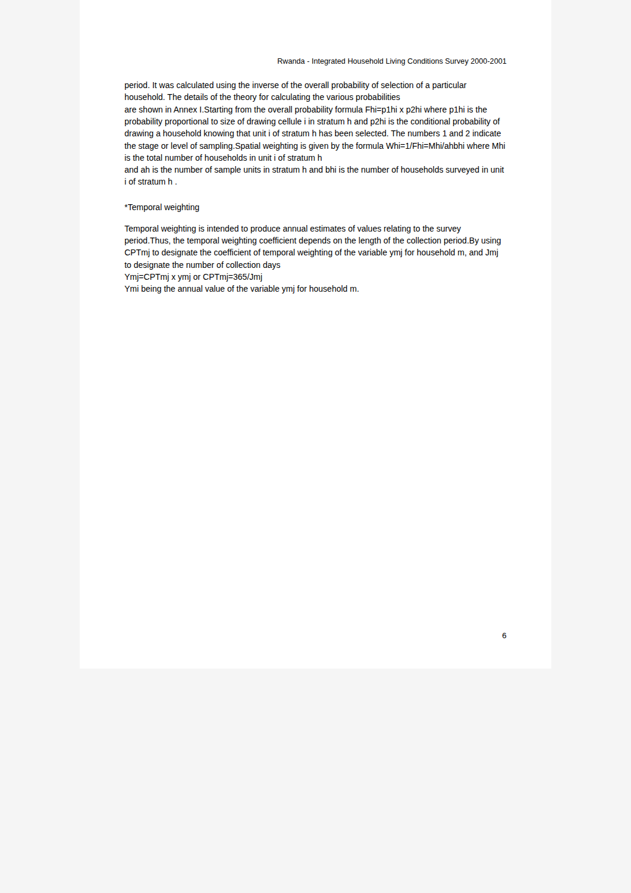Rwanda - Integrated Household Living Conditions Survey 2000-2001
period. It was calculated using the inverse of the overall probability of selection of a particular household. The details of the theory for calculating the various probabilities
are shown in Annex I.Starting from the overall probability formula Fhi=p1hi x p2hi where p1hi is the probability proportional to size of drawing cellule i in stratum h and p2hi is the conditional probability of drawing a household knowing that unit i of stratum h has been selected. The numbers 1 and 2 indicate the stage or level of sampling.Spatial weighting is given by the formula Whi=1/Fhi=Mhi/ahbhi where Mhi is the total number of households in unit i of stratum h
and ah is the number of sample units in stratum h and bhi is the number of households surveyed in unit i of stratum h .
*Temporal weighting
Temporal weighting is intended to produce annual estimates of values relating to the survey period.Thus, the temporal weighting coefficient depends on the length of the collection period.By using CPTmj to designate the coefficient of temporal weighting of the variable ymj for household m, and Jmj to designate the number of collection days
Ymj=CPTmj x ymj or CPTmj=365/Jmj
Ymi being the annual value of the variable ymj for household m.
6